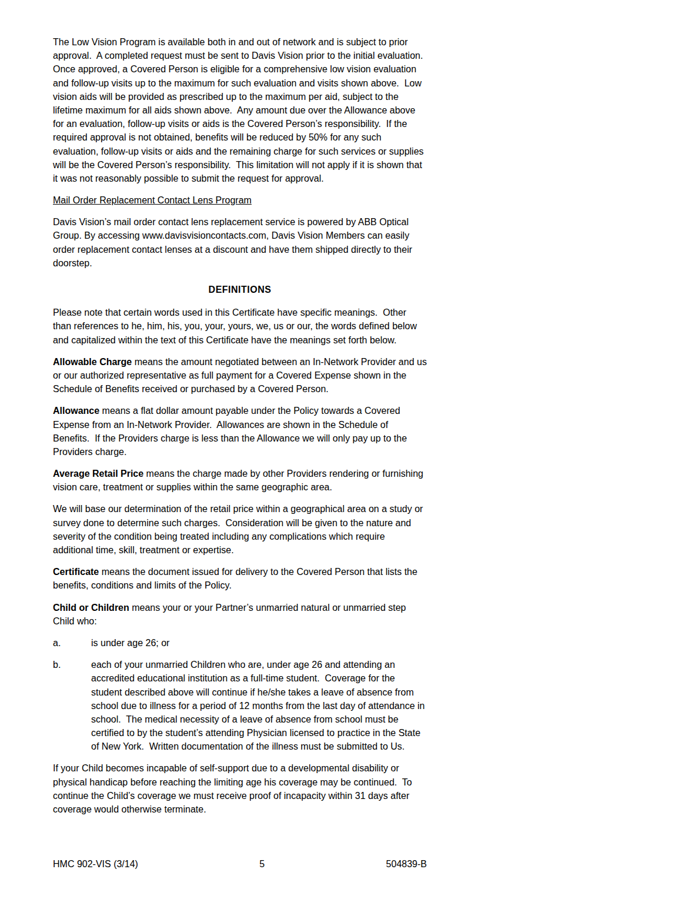The Low Vision Program is available both in and out of network and is subject to prior approval. A completed request must be sent to Davis Vision prior to the initial evaluation. Once approved, a Covered Person is eligible for a comprehensive low vision evaluation and follow-up visits up to the maximum for such evaluation and visits shown above. Low vision aids will be provided as prescribed up to the maximum per aid, subject to the lifetime maximum for all aids shown above. Any amount due over the Allowance above for an evaluation, follow-up visits or aids is the Covered Person’s responsibility. If the required approval is not obtained, benefits will be reduced by 50% for any such evaluation, follow-up visits or aids and the remaining charge for such services or supplies will be the Covered Person’s responsibility. This limitation will not apply if it is shown that it was not reasonably possible to submit the request for approval.
Mail Order Replacement Contact Lens Program
Davis Vision’s mail order contact lens replacement service is powered by ABB Optical Group. By accessing www.davisvisioncontacts.com, Davis Vision Members can easily order replacement contact lenses at a discount and have them shipped directly to their doorstep.
DEFINITIONS
Please note that certain words used in this Certificate have specific meanings. Other than references to he, him, his, you, your, yours, we, us or our, the words defined below and capitalized within the text of this Certificate have the meanings set forth below.
Allowable Charge means the amount negotiated between an In-Network Provider and us or our authorized representative as full payment for a Covered Expense shown in the Schedule of Benefits received or purchased by a Covered Person.
Allowance means a flat dollar amount payable under the Policy towards a Covered Expense from an In-Network Provider. Allowances are shown in the Schedule of Benefits. If the Providers charge is less than the Allowance we will only pay up to the Providers charge.
Average Retail Price means the charge made by other Providers rendering or furnishing vision care, treatment or supplies within the same geographic area.
We will base our determination of the retail price within a geographical area on a study or survey done to determine such charges. Consideration will be given to the nature and severity of the condition being treated including any complications which require additional time, skill, treatment or expertise.
Certificate means the document issued for delivery to the Covered Person that lists the benefits, conditions and limits of the Policy.
Child or Children means your or your Partner’s unmarried natural or unmarried step Child who:
a.
is under age 26; or
b.
each of your unmarried Children who are, under age 26 and attending an accredited educational institution as a full-time student. Coverage for the student described above will continue if he/she takes a leave of absence from school due to illness for a period of 12 months from the last day of attendance in school. The medical necessity of a leave of absence from school must be certified to by the student’s attending Physician licensed to practice in the State of New York. Written documentation of the illness must be submitted to Us.
If your Child becomes incapable of self-support due to a developmental disability or physical handicap before reaching the limiting age his coverage may be continued. To continue the Child’s coverage we must receive proof of incapacity within 31 days after coverage would otherwise terminate.
HMC 902-VIS (3/14)
5
504839-B